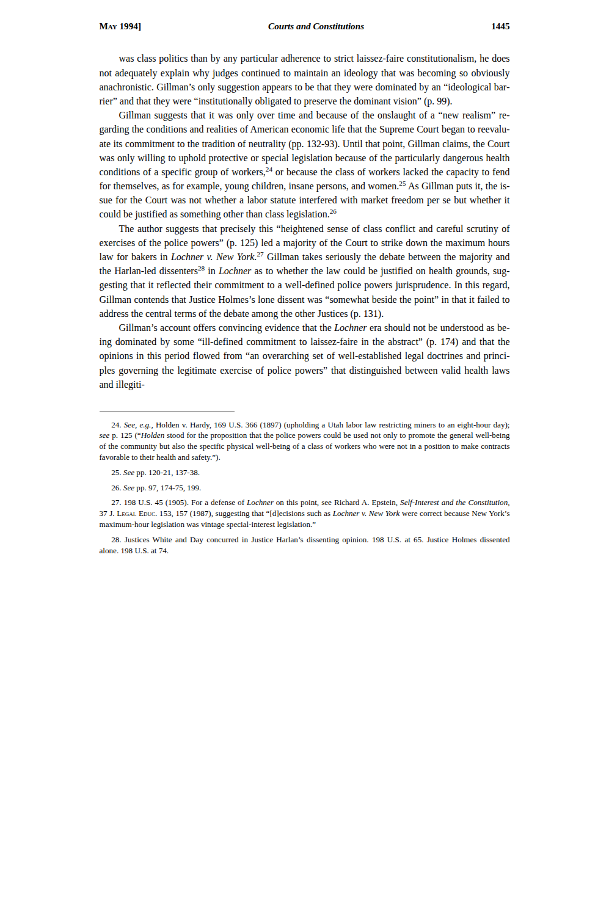May 1994] Courts and Constitutions 1445
was class politics than by any particular adherence to strict laissez-faire constitutionalism, he does not adequately explain why judges continued to maintain an ideology that was becoming so obviously anachronistic. Gillman’s only suggestion appears to be that they were dominated by an “ideological barrier” and that they were “institutionally obligated to preserve the dominant vision” (p. 99).
Gillman suggests that it was only over time and because of the onslaught of a “new realism” regarding the conditions and realities of American economic life that the Supreme Court began to reevaluate its commitment to the tradition of neutrality (pp. 132-93). Until that point, Gillman claims, the Court was only willing to uphold protective or special legislation because of the particularly dangerous health conditions of a specific group of workers,24 or because the class of workers lacked the capacity to fend for themselves, as for example, young children, insane persons, and women.25 As Gillman puts it, the issue for the Court was not whether a labor statute interfered with market freedom per se but whether it could be justified as something other than class legislation.26
The author suggests that precisely this “heightened sense of class conflict and careful scrutiny of exercises of the police powers” (p. 125) led a majority of the Court to strike down the maximum hours law for bakers in Lochner v. New York.27 Gillman takes seriously the debate between the majority and the Harlan-led dissenters28 in Lochner as to whether the law could be justified on health grounds, suggesting that it reflected their commitment to a well-defined police powers jurisprudence. In this regard, Gillman contends that Justice Holmes’s lone dissent was “somewhat beside the point” in that it failed to address the central terms of the debate among the other Justices (p. 131).
Gillman’s account offers convincing evidence that the Lochner era should not be understood as being dominated by some “ill-defined commitment to laissez-faire in the abstract” (p. 174) and that the opinions in this period flowed from “an overarching set of well-established legal doctrines and principles governing the legitimate exercise of police powers” that distinguished between valid health laws and illegiti-
24. See, e.g., Holden v. Hardy, 169 U.S. 366 (1897) (upholding a Utah labor law restricting miners to an eight-hour day); see p. 125 (“Holden stood for the proposition that the police powers could be used not only to promote the general well-being of the community but also the specific physical well-being of a class of workers who were not in a position to make contracts favorable to their health and safety.”).
25. See pp. 120-21, 137-38.
26. See pp. 97, 174-75, 199.
27. 198 U.S. 45 (1905). For a defense of Lochner on this point, see Richard A. Epstein, Self-Interest and the Constitution, 37 J. Legal Educ. 153, 157 (1987), suggesting that “[d]ecisions such as Lochner v. New York were correct because New York’s maximum-hour legislation was vintage special-interest legislation.”
28. Justices White and Day concurred in Justice Harlan’s dissenting opinion. 198 U.S. at 65. Justice Holmes dissented alone. 198 U.S. at 74.